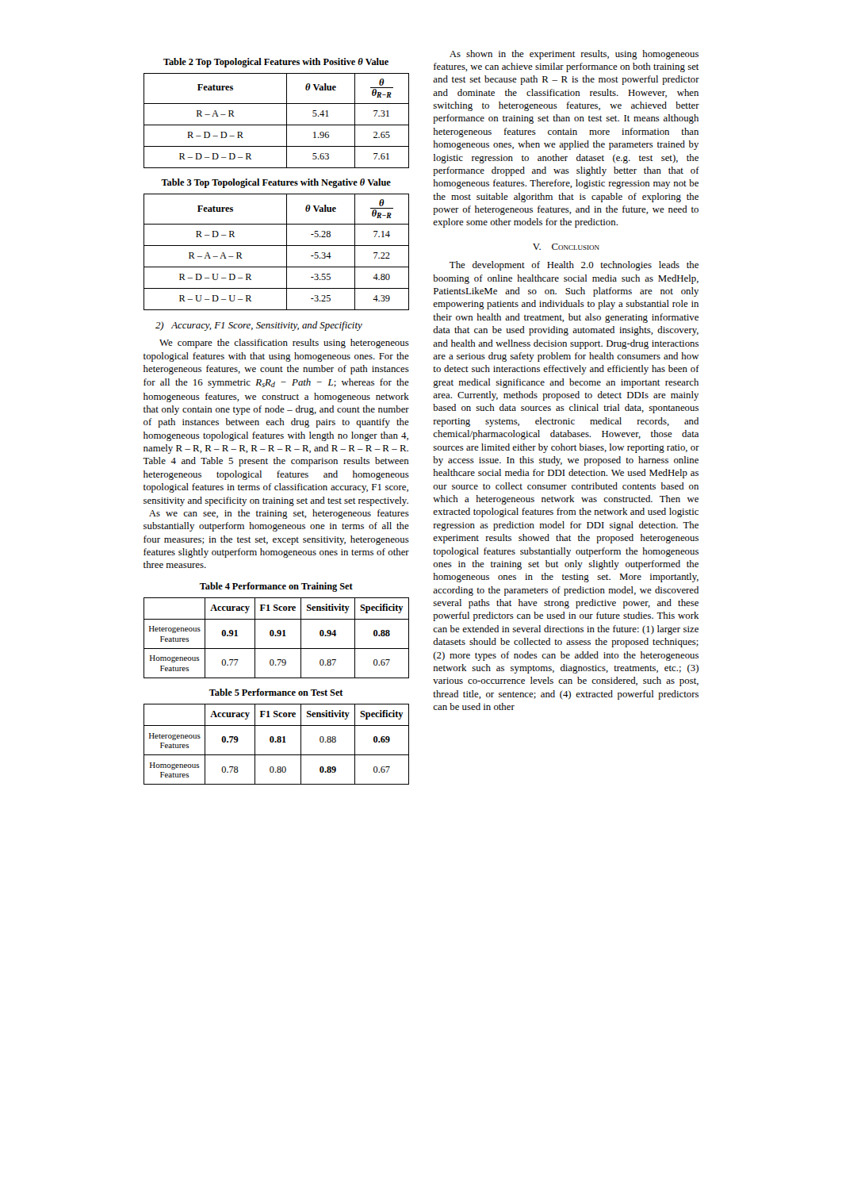Table 2 Top Topological Features with Positive θ Value
| Features | θ Value | θ θ R−R |
| --- | --- | --- |
| R – A – R | 5.41 | 7.31 |
| R – D – D – R | 1.96 | 2.65 |
| R – D – D – D – R | 5.63 | 7.61 |
Table 3 Top Topological Features with Negative θ Value
| Features | θ Value | θ θ R−R |
| --- | --- | --- |
| R – D – R | -5.28 | 7.14 |
| R – A – A – R | -5.34 | 7.22 |
| R – D – U – D – R | -3.55 | 4.80 |
| R – U – D – U – R | -3.25 | 4.39 |
2) Accuracy, F1 Score, Sensitivity, and Specificity
We compare the classification results using heterogeneous topological features with that using homogeneous ones. For the heterogeneous features, we count the number of path instances for all the 16 symmetric Rs Rd − Path − L; whereas for the homogeneous features, we construct a homogeneous network that only contain one type of node – drug, and count the number of path instances between each drug pairs to quantify the homogeneous topological features with length no longer than 4, namely R – R, R – R – R, R – R – R – R, and R – R – R – R – R. Table 4 and Table 5 present the comparison results between heterogeneous topological features and homogeneous topological features in terms of classification accuracy, F1 score, sensitivity and specificity on training set and test set respectively. As we can see, in the training set, heterogeneous features substantially outperform homogeneous one in terms of all the four measures; in the test set, except sensitivity, heterogeneous features slightly outperform homogeneous ones in terms of other three measures.
Table 4 Performance on Training Set
| | Accuracy | F1 Score | Sensitivity | Specificity |
| --- | --- | --- | --- | --- |
| Heterogeneous Features | 0.91 | 0.91 | 0.94 | 0.88 |
| Homogeneous Features | 0.77 | 0.79 | 0.87 | 0.67 |
Table 5 Performance on Test Set
| | Accuracy | F1 Score | Sensitivity | Specificity |
| --- | --- | --- | --- | --- |
| Heterogeneous Features | 0.79 | 0.81 | 0.88 | 0.69 |
| Homogeneous Features | 0.78 | 0.80 | 0.89 | 0.67 |
As shown in the experiment results, using homogeneous features, we can achieve similar performance on both training set and test set because path R – R is the most powerful predictor and dominate the classification results. However, when switching to heterogeneous features, we achieved better performance on training set than on test set. It means although heterogeneous features contain more information than homogeneous ones, when we applied the parameters trained by logistic regression to another dataset (e.g. test set), the performance dropped and was slightly better than that of homogeneous features. Therefore, logistic regression may not be the most suitable algorithm that is capable of exploring the power of heterogeneous features, and in the future, we need to explore some other models for the prediction.
V. Conclusion
The development of Health 2.0 technologies leads the booming of online healthcare social media such as MedHelp, PatientsLikeMe and so on. Such platforms are not only empowering patients and individuals to play a substantial role in their own health and treatment, but also generating informative data that can be used providing automated insights, discovery, and health and wellness decision support. Drug-drug interactions are a serious drug safety problem for health consumers and how to detect such interactions effectively and efficiently has been of great medical significance and become an important research area. Currently, methods proposed to detect DDIs are mainly based on such data sources as clinical trial data, spontaneous reporting systems, electronic medical records, and chemical/pharmacological databases. However, those data sources are limited either by cohort biases, low reporting ratio, or by access issue. In this study, we proposed to harness online healthcare social media for DDI detection. We used MedHelp as our source to collect consumer contributed contents based on which a heterogeneous network was constructed. Then we extracted topological features from the network and used logistic regression as prediction model for DDI signal detection. The experiment results showed that the proposed heterogeneous topological features substantially outperform the homogeneous ones in the training set but only slightly outperformed the homogeneous ones in the testing set. More importantly, according to the parameters of prediction model, we discovered several paths that have strong predictive power, and these powerful predictors can be used in our future studies. This work can be extended in several directions in the future: (1) larger size datasets should be collected to assess the proposed techniques; (2) more types of nodes can be added into the heterogeneous network such as symptoms, diagnostics, treatments, etc.; (3) various co-occurrence levels can be considered, such as post, thread title, or sentence; and (4) extracted powerful predictors can be used in other